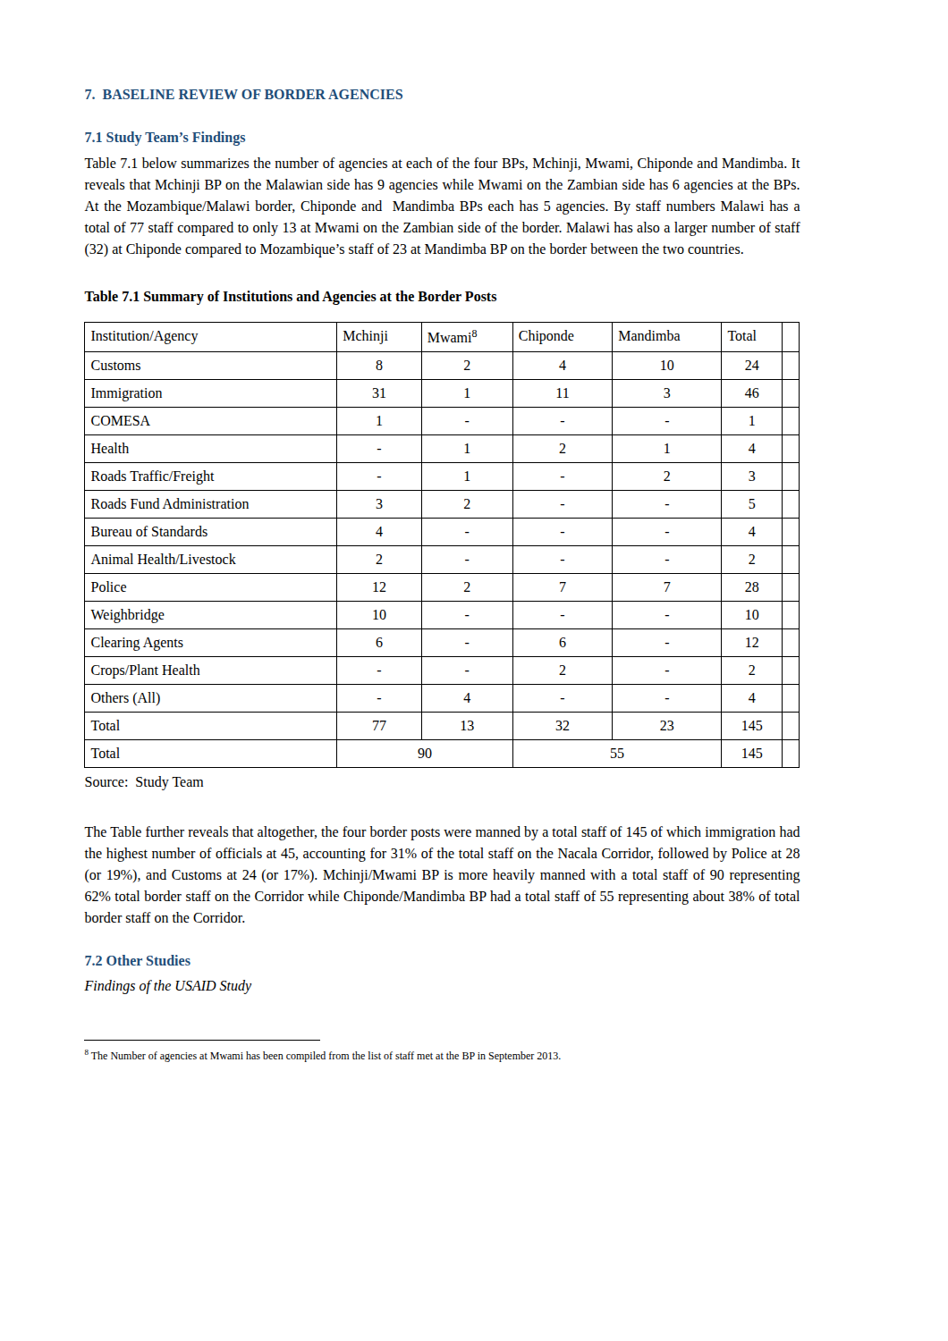7. BASELINE REVIEW OF BORDER AGENCIES
7.1 Study Team’s Findings
Table 7.1 below summarizes the number of agencies at each of the four BPs, Mchinji, Mwami, Chiponde and Mandimba. It reveals that Mchinji BP on the Malawian side has 9 agencies while Mwami on the Zambian side has 6 agencies at the BPs. At the Mozambique/Malawi border, Chiponde and Mandimba BPs each has 5 agencies. By staff numbers Malawi has a total of 77 staff compared to only 13 at Mwami on the Zambian side of the border. Malawi has also a larger number of staff (32) at Chiponde compared to Mozambique’s staff of 23 at Mandimba BP on the border between the two countries.
Table 7.1 Summary of Institutions and Agencies at the Border Posts
| Institution/Agency | Mchinji | Mwami 8 | Chiponde | Mandimba | Total | |
| Customs | 8 | 2 | 4 | 10 | 24 | |
| Immigration | 31 | 1 | 11 | 3 | 46 | |
| COMESA | 1 | - | - | - | 1 | |
| Health | - | 1 | 2 | 1 | 4 | |
| Roads Traffic/Freight | - | 1 | - | 2 | 3 | |
| Roads Fund Administration | 3 | 2 | - | - | 5 | |
| Bureau of Standards | 4 | - | - | - | 4 | |
| Animal Health/Livestock | 2 | - | - | - | 2 | |
| Police | 12 | 2 | 7 | 7 | 28 | |
| Weighbridge | 10 | - | - | - | 10 | |
| Clearing Agents | 6 | - | 6 | - | 12 | |
| Crops/Plant Health | - | - | 2 | - | 2 | |
| Others (All) | - | 4 | - | - | 4 | |
| Total | 77 | 13 | 32 | 23 | 145 | |
| Total | 90 | 55 | 145 | |
Source: Study Team
The Table further reveals that altogether, the four border posts were manned by a total staff of 145 of which immigration had the highest number of officials at 45, accounting for 31% of the total staff on the Nacala Corridor, followed by Police at 28 (or 19%), and Customs at 24 (or 17%). Mchinji/Mwami BP is more heavily manned with a total staff of 90 representing 62% total border staff on the Corridor while Chiponde/Mandimba BP had a total staff of 55 representing about 38% of total border staff on the Corridor.
7.2 Other Studies
Findings of the USAID Study
8 The Number of agencies at Mwami has been compiled from the list of staff met at the BP in September 2013.